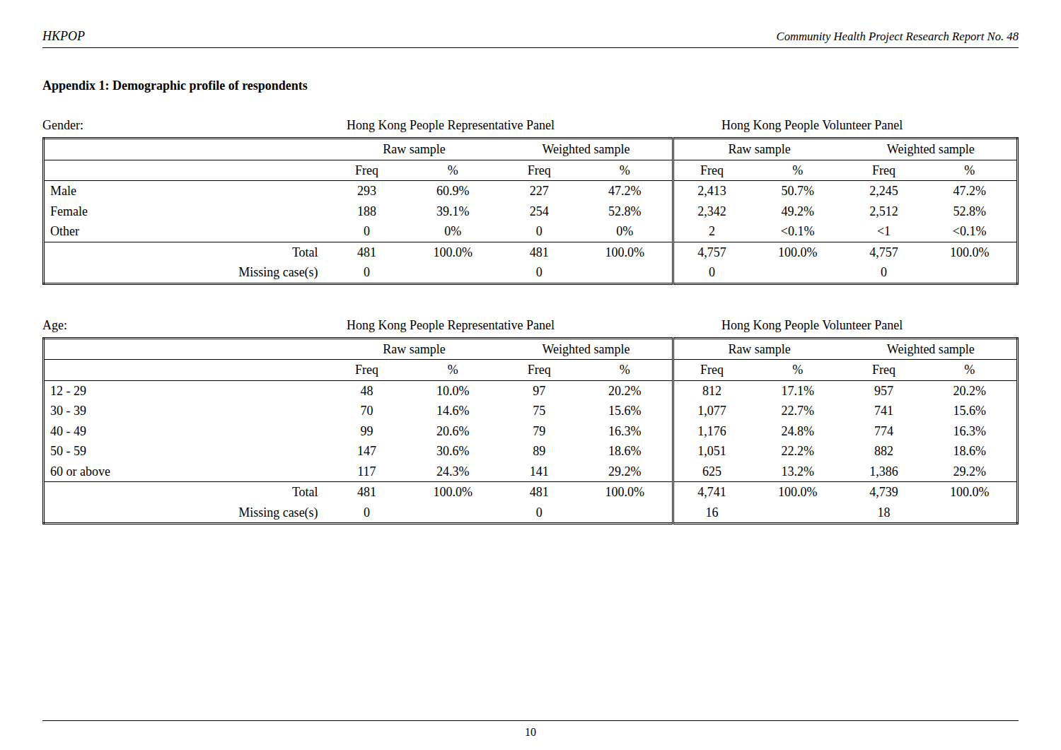HKPOP
Community Health Project Research Report No. 48
Appendix 1: Demographic profile of respondents
Gender: Hong Kong People Representative Panel Hong Kong People Volunteer Panel
| | Raw sample | Weighted sample | Raw sample | Weighted sample |
| --- | --- | --- | --- | --- |
| | Freq | % | Freq | % | Freq | % | Freq | % |
| Male | 293 | 60.9% | 227 | 47.2% | 2,413 | 50.7% | 2,245 | 47.2% |
| Female | 188 | 39.1% | 254 | 52.8% | 2,342 | 49.2% | 2,512 | 52.8% |
| Other | 0 | 0% | 0 | 0% | 2 | <0.1% | <1 | <0.1% |
| Total | 481 | 100.0% | 481 | 100.0% | 4,757 | 100.0% | 4,757 | 100.0% |
| Missing case(s) | 0 | | 0 | | 0 | | 0 | |
Age: Hong Kong People Representative Panel Hong Kong People Volunteer Panel
| | Raw sample | Weighted sample | Raw sample | Weighted sample |
| --- | --- | --- | --- | --- |
| | Freq | % | Freq | % | Freq | % | Freq | % |
| 12 - 29 | 48 | 10.0% | 97 | 20.2% | 812 | 17.1% | 957 | 20.2% |
| 30 - 39 | 70 | 14.6% | 75 | 15.6% | 1,077 | 22.7% | 741 | 15.6% |
| 40 - 49 | 99 | 20.6% | 79 | 16.3% | 1,176 | 24.8% | 774 | 16.3% |
| 50 - 59 | 147 | 30.6% | 89 | 18.6% | 1,051 | 22.2% | 882 | 18.6% |
| 60 or above | 117 | 24.3% | 141 | 29.2% | 625 | 13.2% | 1,386 | 29.2% |
| Total | 481 | 100.0% | 481 | 100.0% | 4,741 | 100.0% | 4,739 | 100.0% |
| Missing case(s) | 0 | | 0 | | 16 | | 18 | |
10